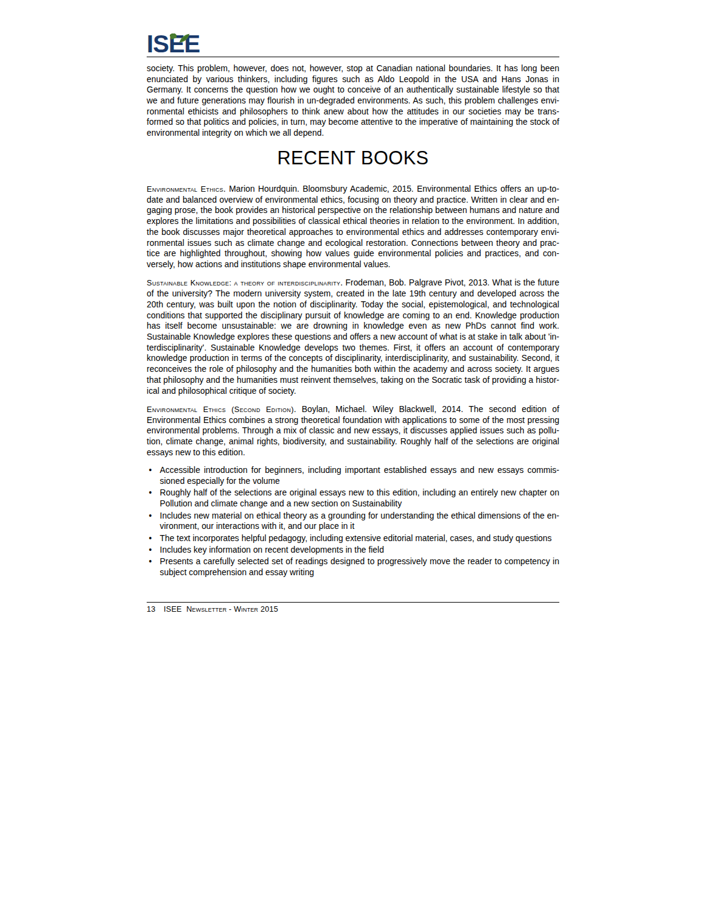ISEE
society. This problem, however, does not, however, stop at Canadian national boundaries. It has long been enunciated by various thinkers, including figures such as Aldo Leopold in the USA and Hans Jonas in Germany. It concerns the question how we ought to conceive of an authentically sustainable lifestyle so that we and future generations may flourish in un-degraded environments. As such, this problem challenges environmental ethicists and philosophers to think anew about how the attitudes in our societies may be transformed so that politics and policies, in turn, may become attentive to the imperative of maintaining the stock of environmental integrity on which we all depend.
RECENT BOOKS
Environmental Ethics. Marion Hourdquin. Bloomsbury Academic, 2015. Environmental Ethics offers an up-to-date and balanced overview of environmental ethics, focusing on theory and practice. Written in clear and engaging prose, the book provides an historical perspective on the relationship between humans and nature and explores the limitations and possibilities of classical ethical theories in relation to the environment. In addition, the book discusses major theoretical approaches to environmental ethics and addresses contemporary environmental issues such as climate change and ecological restoration. Connections between theory and practice are highlighted throughout, showing how values guide environmental policies and practices, and conversely, how actions and institutions shape environmental values.
Sustainable Knowledge: a theory of interdisciplinarity. Frodeman, Bob. Palgrave Pivot, 2013. What is the future of the university? The modern university system, created in the late 19th century and developed across the 20th century, was built upon the notion of disciplinarity. Today the social, epistemological, and technological conditions that supported the disciplinary pursuit of knowledge are coming to an end. Knowledge production has itself become unsustainable: we are drowning in knowledge even as new PhDs cannot find work. Sustainable Knowledge explores these questions and offers a new account of what is at stake in talk about 'interdisciplinarity'. Sustainable Knowledge develops two themes. First, it offers an account of contemporary knowledge production in terms of the concepts of disciplinarity, interdisciplinarity, and sustainability. Second, it reconceives the role of philosophy and the humanities both within the academy and across society. It argues that philosophy and the humanities must reinvent themselves, taking on the Socratic task of providing a historical and philosophical critique of society.
Environmental Ethics (Second Edition). Boylan, Michael. Wiley Blackwell, 2014. The second edition of Environmental Ethics combines a strong theoretical foundation with applications to some of the most pressing environmental problems. Through a mix of classic and new essays, it discusses applied issues such as pollution, climate change, animal rights, biodiversity, and sustainability. Roughly half of the selections are original essays new to this edition.
Accessible introduction for beginners, including important established essays and new essays commissioned especially for the volume
Roughly half of the selections are original essays new to this edition, including an entirely new chapter on Pollution and climate change and a new section on Sustainability
Includes new material on ethical theory as a grounding for understanding the ethical dimensions of the environment, our interactions with it, and our place in it
The text incorporates helpful pedagogy, including extensive editorial material, cases, and study questions
Includes key information on recent developments in the field
Presents a carefully selected set of readings designed to progressively move the reader to competency in subject comprehension and essay writing
13 ISEE Newsletter - Winter 2015